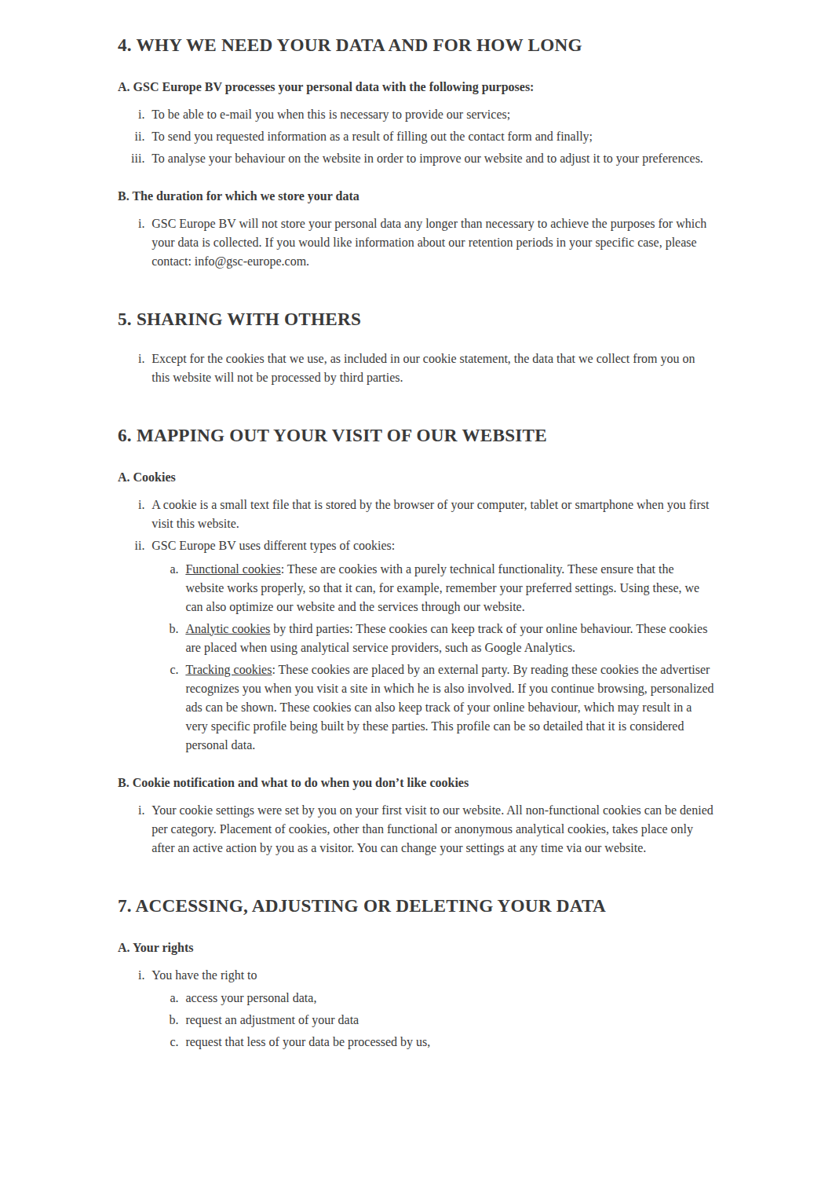4. WHY WE NEED YOUR DATA AND FOR HOW LONG
A. GSC Europe BV processes your personal data with the following purposes:
To be able to e-mail you when this is necessary to provide our services;
To send you requested information as a result of filling out the contact form and finally;
To analyse your behaviour on the website in order to improve our website and to adjust it to your preferences.
B. The duration for which we store your data
GSC Europe BV will not store your personal data any longer than necessary to achieve the purposes for which your data is collected. If you would like information about our retention periods in your specific case, please contact: info@gsc-europe.com.
5. SHARING WITH OTHERS
Except for the cookies that we use, as included in our cookie statement, the data that we collect from you on this website will not be processed by third parties.
6. MAPPING OUT YOUR VISIT OF OUR WEBSITE
A. Cookies
A cookie is a small text file that is stored by the browser of your computer, tablet or smartphone when you first visit this website.
GSC Europe BV uses different types of cookies:
Functional cookies: These are cookies with a purely technical functionality. These ensure that the website works properly, so that it can, for example, remember your preferred settings. Using these, we can also optimize our website and the services through our website.
Analytic cookies by third parties: These cookies can keep track of your online behaviour. These cookies are placed when using analytical service providers, such as Google Analytics.
Tracking cookies: These cookies are placed by an external party. By reading these cookies the advertiser recognizes you when you visit a site in which he is also involved. If you continue browsing, personalized ads can be shown. These cookies can also keep track of your online behaviour, which may result in a very specific profile being built by these parties. This profile can be so detailed that it is considered personal data.
B. Cookie notification and what to do when you don’t like cookies
Your cookie settings were set by you on your first visit to our website. All non-functional cookies can be denied per category. Placement of cookies, other than functional or anonymous analytical cookies, takes place only after an active action by you as a visitor. You can change your settings at any time via our website.
7. ACCESSING, ADJUSTING OR DELETING YOUR DATA
A. Your rights
You have the right to
access your personal data,
request an adjustment of your data
request that less of your data be processed by us,